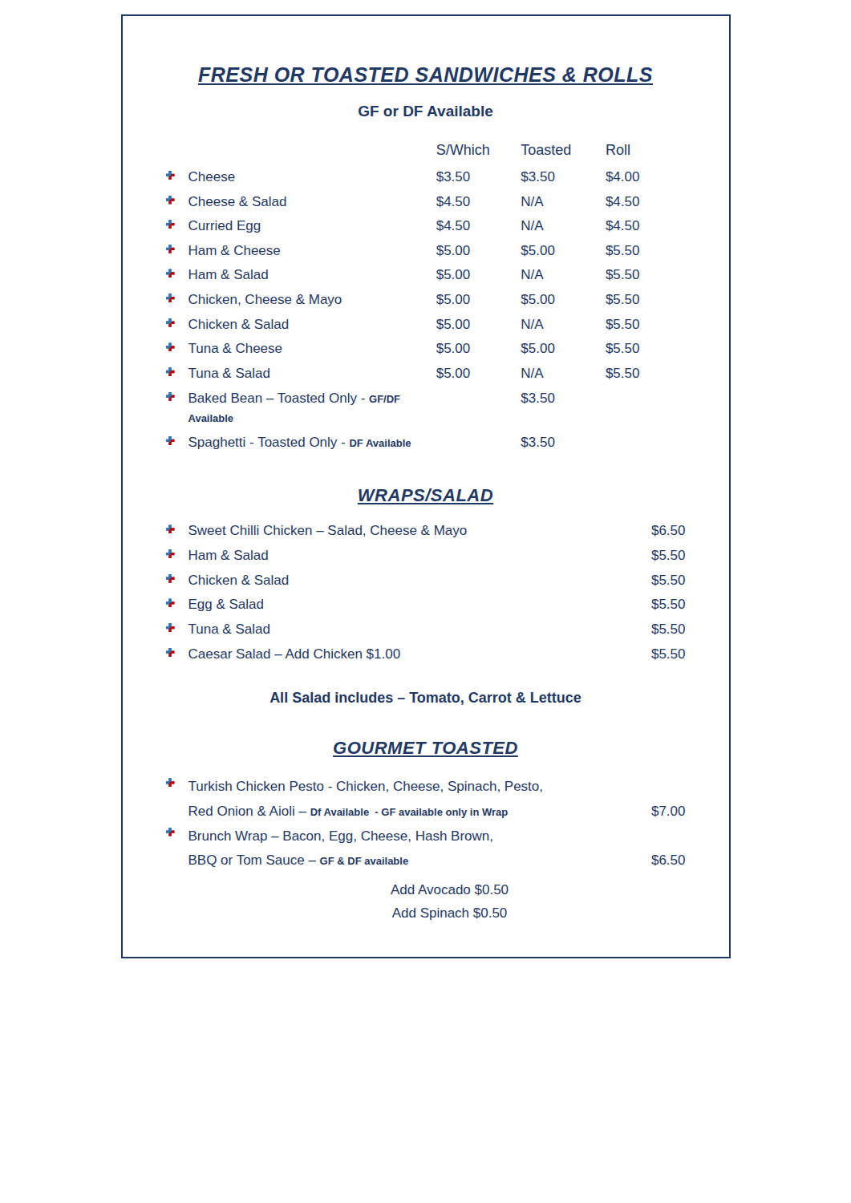FRESH OR TOASTED SANDWICHES & ROLLS
GF or DF Available
| | S/Which | Toasted | Roll |
| Cheese | $3.50 | $3.50 | $4.00 |
| Cheese & Salad | $4.50 | N/A | $4.50 |
| Curried Egg | $4.50 | N/A | $4.50 |
| Ham & Cheese | $5.00 | $5.00 | $5.50 |
| Ham & Salad | $5.00 | N/A | $5.50 |
| Chicken, Cheese & Mayo | $5.00 | $5.00 | $5.50 |
| Chicken & Salad | $5.00 | N/A | $5.50 |
| Tuna & Cheese | $5.00 | $5.00 | $5.50 |
| Tuna & Salad | $5.00 | N/A | $5.50 |
| Baked Bean – Toasted Only - GF/DF Available | | $3.50 | |
| Spaghetti - Toasted Only - DF Available | | $3.50 | |
WRAPS/SALAD
| Sweet Chilli Chicken – Salad, Cheese & Mayo | $6.50 |
| Ham & Salad | $5.50 |
| Chicken & Salad | $5.50 |
| Egg & Salad | $5.50 |
| Tuna & Salad | $5.50 |
| Caesar Salad – Add Chicken $1.00 | $5.50 |
All Salad includes – Tomato, Carrot & Lettuce
GOURMET TOASTED
| Turkish Chicken Pesto - Chicken, Cheese, Spinach, Pesto, | |
| Red Onion & Aioli – Df Available - GF available only in Wrap | $7.00 |
| Brunch Wrap – Bacon, Egg, Cheese, Hash Brown, | |
| BBQ or Tom Sauce – GF & DF available | $6.50 |
Add Avocado $0.50
Add Spinach $0.50